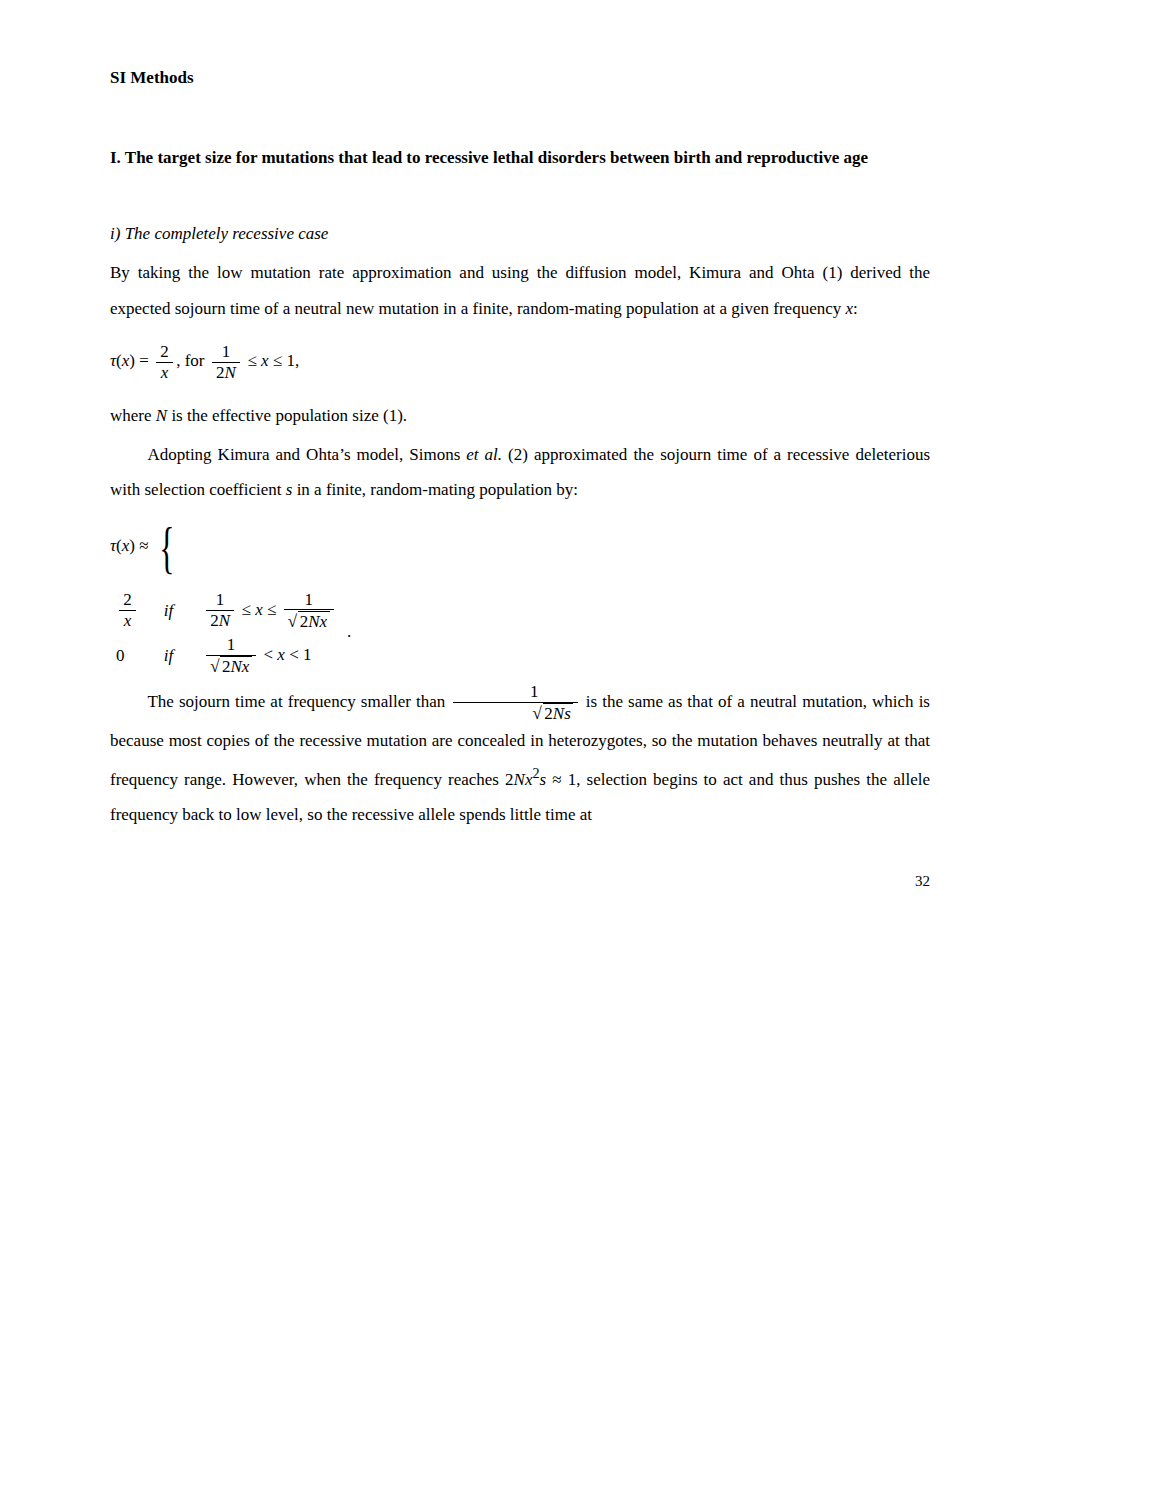SI Methods
I. The target size for mutations that lead to recessive lethal disorders between birth and reproductive age
i) The completely recessive case
By taking the low mutation rate approximation and using the diffusion model, Kimura and Ohta (1) derived the expected sojourn time of a neutral new mutation in a finite, random-mating population at a given frequency x:
τ(x) = 2 x, for 12N ≤ x ≤ 1,
where N is the effective population size (1).
Adopting Kimura and Ohta’s model, Simons et al. (2) approximated the sojourn time of a recessive deleterious with selection coefficient s in a finite, random-mating population by:
τ(x) ≈ {
| 2 x | if | 1 2 N ≤ x ≤ 1 √ 2 Nx |
| 0 | if | 1 √ 2 Nx < x < 1 |
.
The sojourn time at frequency smaller than 1√2Ns is the same as that of a neutral mutation, which is because most copies of the recessive mutation are concealed in heterozygotes, so the mutation behaves neutrally at that frequency range. However, when the frequency reaches 2Nx2s ≈ 1, selection begins to act and thus pushes the allele frequency back to low level, so the recessive allele spends little time at
32